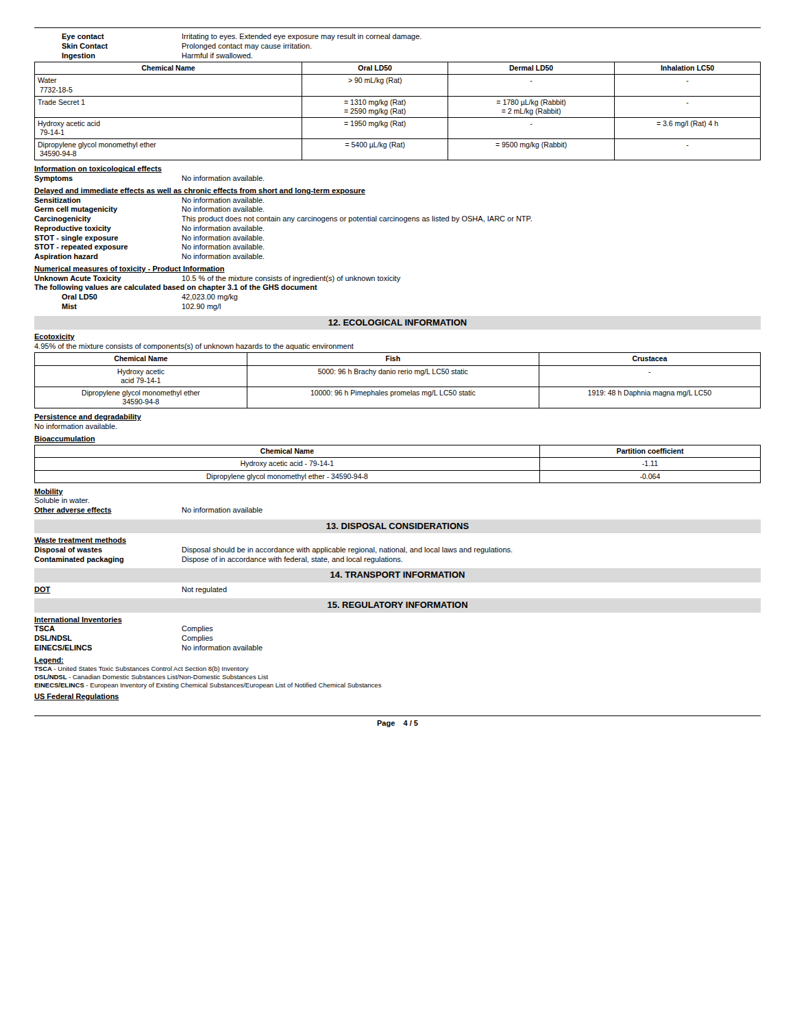Eye contact
Irritating to eyes. Extended eye exposure may result in corneal damage.
Skin Contact
Prolonged contact may cause irritation.
Ingestion
Harmful if swallowed.
| Chemical Name | Oral LD50 | Dermal LD50 | Inhalation LC50 |
| --- | --- | --- | --- |
| Water 7732-18-5 | > 90 mL/kg (Rat) | - | - |
| Trade Secret 1 | = 1310 mg/kg (Rat) = 2590 mg/kg (Rat) | = 1780 µL/kg (Rabbit) = 2 mL/kg (Rabbit) | - |
| Hydroxy acetic acid 79-14-1 | = 1950 mg/kg (Rat) | - | = 3.6 mg/l (Rat) 4 h |
| Dipropylene glycol monomethyl ether 34590-94-8 | = 5400 µL/kg (Rat) | = 9500 mg/kg (Rabbit) | - |
Information on toxicological effects
Symptoms
No information available.
Delayed and immediate effects as well as chronic effects from short and long-term exposure
Sensitization
No information available.
Germ cell mutagenicity
No information available.
Carcinogenicity
This product does not contain any carcinogens or potential carcinogens as listed by OSHA, IARC or NTP.
Reproductive toxicity
No information available.
STOT - single exposure
No information available.
STOT - repeated exposure
No information available.
Aspiration hazard
No information available.
Numerical measures of toxicity - Product Information
Unknown Acute Toxicity
10.5 % of the mixture consists of ingredient(s) of unknown toxicity
The following values are calculated based on chapter 3.1 of the GHS document
Oral LD50
42,023.00 mg/kg
Mist
102.90 mg/l
12. ECOLOGICAL INFORMATION
Ecotoxicity
4.95% of the mixture consists of components(s) of unknown hazards to the aquatic environment
| Chemical Name | Fish | Crustacea |
| --- | --- | --- |
| Hydroxy acetic acid 79-14-1 | 5000: 96 h Brachy danio rerio mg/L LC50 static | - |
| Dipropylene glycol monomethyl ether 34590-94-8 | 10000: 96 h Pimephales promelas mg/L LC50 static | 1919: 48 h Daphnia magna mg/L LC50 |
Persistence and degradability
No information available.
Bioaccumulation
| Chemical Name | Partition coefficient |
| --- | --- |
| Hydroxy acetic acid - 79-14-1 | -1.11 |
| Dipropylene glycol monomethyl ether - 34590-94-8 | -0.064 |
Mobility
Soluble in water.
Other adverse effects
No information available
13. DISPOSAL CONSIDERATIONS
Waste treatment methods
Disposal of wastes
Disposal should be in accordance with applicable regional, national, and local laws and regulations.
Contaminated packaging
Dispose of in accordance with federal, state, and local regulations.
14. TRANSPORT INFORMATION
DOT
Not regulated
15. REGULATORY INFORMATION
International Inventories
TSCA
Complies
DSL/NDSL
Complies
EINECS/ELINCS
No information available
Legend:
TSCA - United States Toxic Substances Control Act Section 8(b) Inventory
DSL/NDSL - Canadian Domestic Substances List/Non-Domestic Substances List
EINECS/ELINCS - European Inventory of Existing Chemical Substances/European List of Notified Chemical Substances
US Federal Regulations
Page 4 / 5